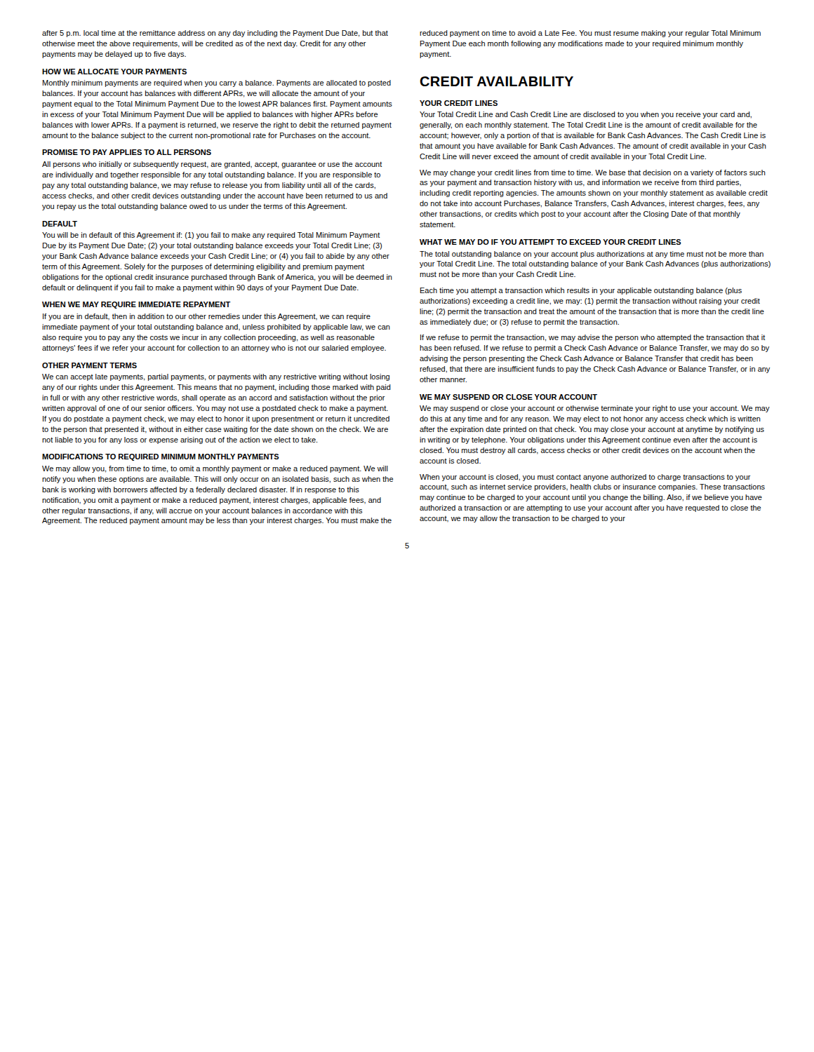after 5 p.m. local time at the remittance address on any day including the Payment Due Date, but that otherwise meet the above requirements, will be credited as of the next day. Credit for any other payments may be delayed up to five days.
How We Allocate Your Payments
Monthly minimum payments are required when you carry a balance. Payments are allocated to posted balances. If your account has balances with different APRs, we will allocate the amount of your payment equal to the Total Minimum Payment Due to the lowest APR balances first. Payment amounts in excess of your Total Minimum Payment Due will be applied to balances with higher APRs before balances with lower APRs. If a payment is returned, we reserve the right to debit the returned payment amount to the balance subject to the current non-promotional rate for Purchases on the account.
Promise to Pay Applies to All Persons
All persons who initially or subsequently request, are granted, accept, guarantee or use the account are individually and together responsible for any total outstanding balance. If you are responsible to pay any total outstanding balance, we may refuse to release you from liability until all of the cards, access checks, and other credit devices outstanding under the account have been returned to us and you repay us the total outstanding balance owed to us under the terms of this Agreement.
Default
You will be in default of this Agreement if: (1) you fail to make any required Total Minimum Payment Due by its Payment Due Date; (2) your total outstanding balance exceeds your Total Credit Line; (3) your Bank Cash Advance balance exceeds your Cash Credit Line; or (4) you fail to abide by any other term of this Agreement. Solely for the purposes of determining eligibility and premium payment obligations for the optional credit insurance purchased through Bank of America, you will be deemed in default or delinquent if you fail to make a payment within 90 days of your Payment Due Date.
When We May Require Immediate Repayment
If you are in default, then in addition to our other remedies under this Agreement, we can require immediate payment of your total outstanding balance and, unless prohibited by applicable law, we can also require you to pay any the costs we incur in any collection proceeding, as well as reasonable attorneys' fees if we refer your account for collection to an attorney who is not our salaried employee.
Other Payment Terms
We can accept late payments, partial payments, or payments with any restrictive writing without losing any of our rights under this Agreement. This means that no payment, including those marked with paid in full or with any other restrictive words, shall operate as an accord and satisfaction without the prior written approval of one of our senior officers. You may not use a postdated check to make a payment. If you do postdate a payment check, we may elect to honor it upon presentment or return it uncredited to the person that presented it, without in either case waiting for the date shown on the check. We are not liable to you for any loss or expense arising out of the action we elect to take.
Modifications to Required Minimum Monthly Payments
We may allow you, from time to time, to omit a monthly payment or make a reduced payment. We will notify you when these options are available. This will only occur on an isolated basis, such as when the bank is working with borrowers affected by a federally declared disaster. If in response to this notification, you omit a payment or make a reduced payment, interest charges, applicable fees, and other regular transactions, if any, will accrue on your account balances in accordance with this Agreement. The reduced payment amount may be less than your interest charges. You must make the reduced payment on time to avoid a Late Fee. You must resume making your regular Total Minimum Payment Due each month following any modifications made to your required minimum monthly payment.
CREDIT AVAILABILITY
Your Credit Lines
Your Total Credit Line and Cash Credit Line are disclosed to you when you receive your card and, generally, on each monthly statement. The Total Credit Line is the amount of credit available for the account; however, only a portion of that is available for Bank Cash Advances. The Cash Credit Line is that amount you have available for Bank Cash Advances. The amount of credit available in your Cash Credit Line will never exceed the amount of credit available in your Total Credit Line.
We may change your credit lines from time to time. We base that decision on a variety of factors such as your payment and transaction history with us, and information we receive from third parties, including credit reporting agencies. The amounts shown on your monthly statement as available credit do not take into account Purchases, Balance Transfers, Cash Advances, interest charges, fees, any other transactions, or credits which post to your account after the Closing Date of that monthly statement.
What We May Do If You Attempt to Exceed Your Credit Lines
The total outstanding balance on your account plus authorizations at any time must not be more than your Total Credit Line. The total outstanding balance of your Bank Cash Advances (plus authorizations) must not be more than your Cash Credit Line.
Each time you attempt a transaction which results in your applicable outstanding balance (plus authorizations) exceeding a credit line, we may: (1) permit the transaction without raising your credit line; (2) permit the transaction and treat the amount of the transaction that is more than the credit line as immediately due; or (3) refuse to permit the transaction.
If we refuse to permit the transaction, we may advise the person who attempted the transaction that it has been refused. If we refuse to permit a Check Cash Advance or Balance Transfer, we may do so by advising the person presenting the Check Cash Advance or Balance Transfer that credit has been refused, that there are insufficient funds to pay the Check Cash Advance or Balance Transfer, or in any other manner.
We May Suspend or Close Your Account
We may suspend or close your account or otherwise terminate your right to use your account. We may do this at any time and for any reason. We may elect to not honor any access check which is written after the expiration date printed on that check. You may close your account at anytime by notifying us in writing or by telephone. Your obligations under this Agreement continue even after the account is closed. You must destroy all cards, access checks or other credit devices on the account when the account is closed.
When your account is closed, you must contact anyone authorized to charge transactions to your account, such as internet service providers, health clubs or insurance companies. These transactions may continue to be charged to your account until you change the billing. Also, if we believe you have authorized a transaction or are attempting to use your account after you have requested to close the account, we may allow the transaction to be charged to your
5